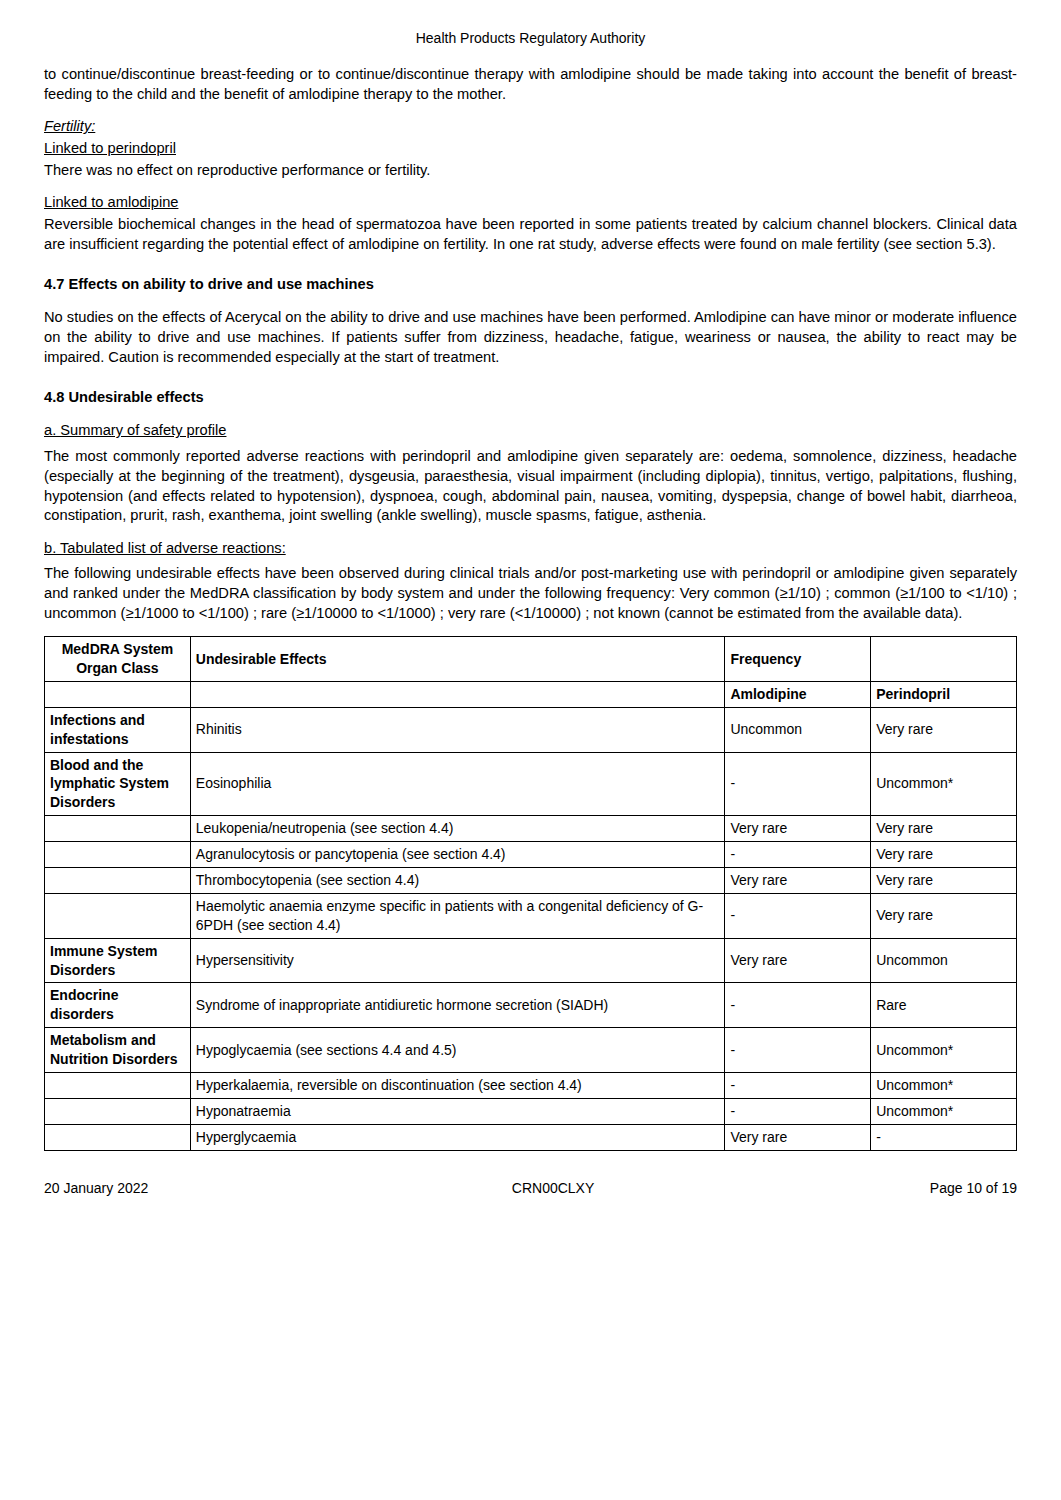Health Products Regulatory Authority
to continue/discontinue breast-feeding or to continue/discontinue therapy with amlodipine should be made taking into account the benefit of breast-feeding to the child and the benefit of amlodipine therapy to the mother.
Fertility:
Linked to perindopril
There was no effect on reproductive performance or fertility.
Linked to amlodipine
Reversible biochemical changes in the head of spermatozoa have been reported in some patients treated by calcium channel blockers. Clinical data are insufficient regarding the potential effect of amlodipine on fertility. In one rat study, adverse effects were found on male fertility (see section 5.3).
4.7 Effects on ability to drive and use machines
No studies on the effects of Acerycal on the ability to drive and use machines have been performed. Amlodipine can have minor or moderate influence on the ability to drive and use machines. If patients suffer from dizziness, headache, fatigue, weariness or nausea, the ability to react may be impaired. Caution is recommended especially at the start of treatment.
4.8 Undesirable effects
a. Summary of safety profile
The most commonly reported adverse reactions with perindopril and amlodipine given separately are: oedema, somnolence, dizziness, headache (especially at the beginning of the treatment), dysgeusia, paraesthesia, visual impairment (including diplopia), tinnitus, vertigo, palpitations, flushing, hypotension (and effects related to hypotension), dyspnoea, cough, abdominal pain, nausea, vomiting, dyspepsia, change of bowel habit, diarrheoa, constipation, prurit, rash, exanthema, joint swelling (ankle swelling), muscle spasms, fatigue, asthenia.
b. Tabulated list of adverse reactions:
The following undesirable effects have been observed during clinical trials and/or post-marketing use with perindopril or amlodipine given separately and ranked under the MedDRA classification by body system and under the following frequency: Very common (≥1/10) ; common (≥1/100 to <1/10) ; uncommon (≥1/1000 to <1/100) ; rare (≥1/10000 to <1/1000) ; very rare (<1/10000) ; not known (cannot be estimated from the available data).
| MedDRA System Organ Class | Undesirable Effects | Frequency | |
| --- | --- | --- | --- |
| | | Amlodipine | Perindopril |
| Infections and infestations | Rhinitis | Uncommon | Very rare |
| Blood and the lymphatic System Disorders | Eosinophilia | - | Uncommon* |
| | Leukopenia/neutropenia (see section 4.4) | Very rare | Very rare |
| | Agranulocytosis or pancytopenia (see section 4.4) | - | Very rare |
| | Thrombocytopenia (see section 4.4) | Very rare | Very rare |
| | Haemolytic anaemia enzyme specific in patients with a congenital deficiency of G-6PDH (see section 4.4) | - | Very rare |
| Immune System Disorders | Hypersensitivity | Very rare | Uncommon |
| Endocrine disorders | Syndrome of inappropriate antidiuretic hormone secretion (SIADH) | - | Rare |
| Metabolism and Nutrition Disorders | Hypoglycaemia (see sections 4.4 and 4.5) | - | Uncommon* |
| | Hyperkalaemia, reversible on discontinuation (see section 4.4) | - | Uncommon* |
| | Hyponatraemia | - | Uncommon* |
| | Hyperglycaemia | Very rare | - |
20 January 2022 CRN00CLXY Page 10 of 19